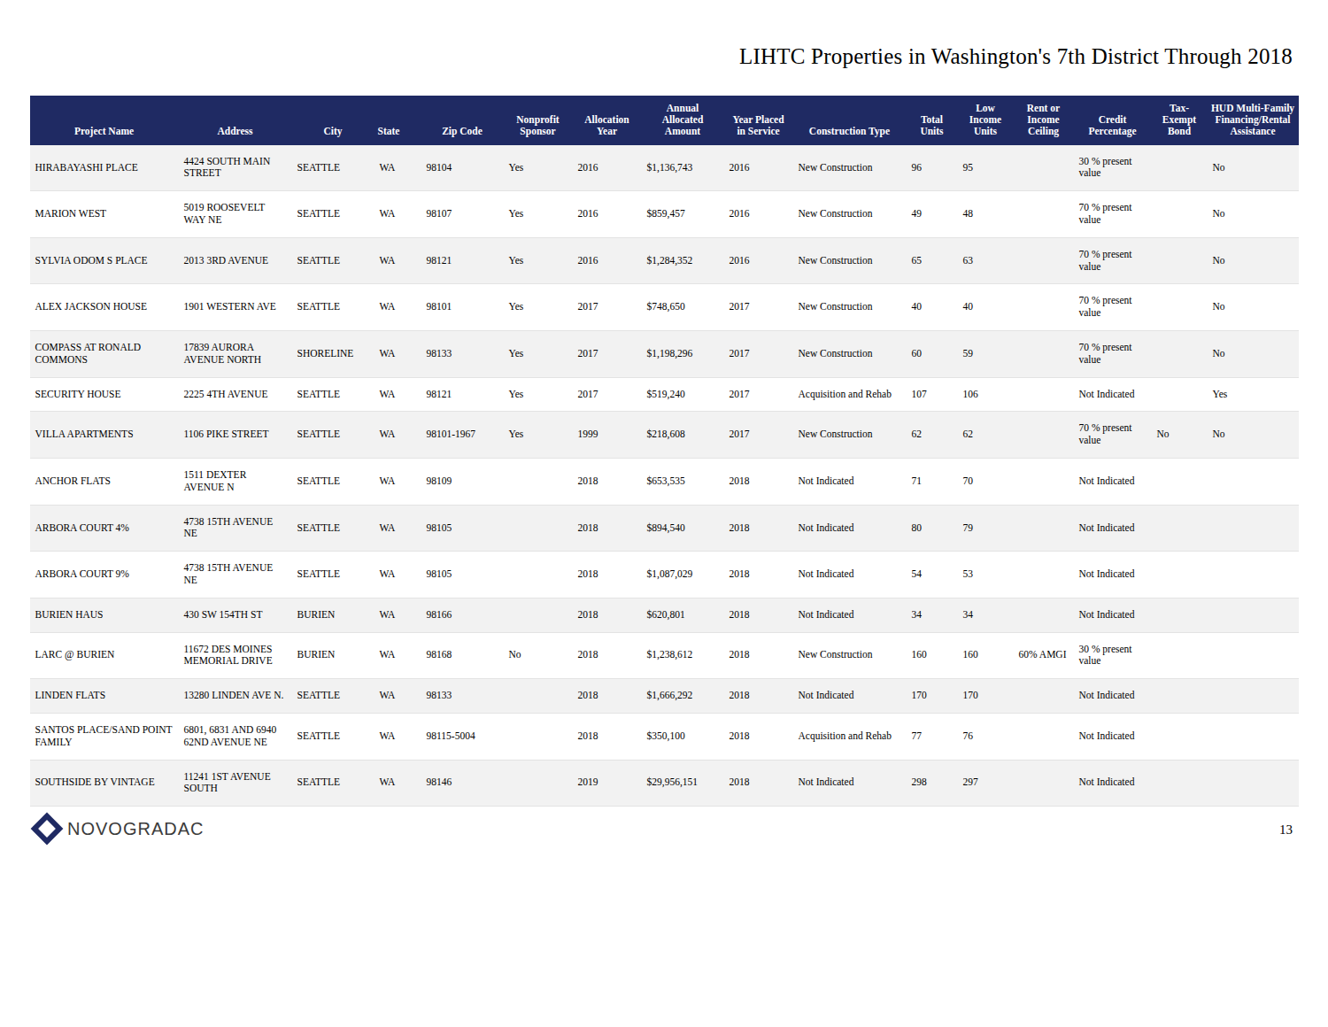LIHTC Properties in Washington's 7th District Through 2018
| Project Name | Address | City | State | Zip Code | Nonprofit Sponsor | Allocation Year | Annual Allocated Amount | Year Placed in Service | Construction Type | Total Units | Low Income Units | Rent or Income Ceiling | Credit Percentage | Tax- Exempt Bond | HUD Multi-Family Financing/Rental Assistance |
| --- | --- | --- | --- | --- | --- | --- | --- | --- | --- | --- | --- | --- | --- | --- | --- |
| HIRABAYASHI PLACE | 4424 SOUTH MAIN STREET | SEATTLE | WA | 98104 | Yes | 2016 | $1,136,743 | 2016 | New Construction | 96 | 95 | | 30 % present value | | No |
| MARION WEST | 5019 ROOSEVELT WAY NE | SEATTLE | WA | 98107 | Yes | 2016 | $859,457 | 2016 | New Construction | 49 | 48 | | 70 % present value | | No |
| SYLVIA ODOM S PLACE | 2013 3RD AVENUE | SEATTLE | WA | 98121 | Yes | 2016 | $1,284,352 | 2016 | New Construction | 65 | 63 | | 70 % present value | | No |
| ALEX JACKSON HOUSE | 1901 WESTERN AVE | SEATTLE | WA | 98101 | Yes | 2017 | $748,650 | 2017 | New Construction | 40 | 40 | | 70 % present value | | No |
| COMPASS AT RONALD COMMONS | 17839 AURORA AVENUE NORTH | SHORELINE | WA | 98133 | Yes | 2017 | $1,198,296 | 2017 | New Construction | 60 | 59 | | 70 % present value | | No |
| SECURITY HOUSE | 2225 4TH AVENUE | SEATTLE | WA | 98121 | Yes | 2017 | $519,240 | 2017 | Acquisition and Rehab | 107 | 106 | | Not Indicated | | Yes |
| VILLA APARTMENTS | 1106 PIKE STREET | SEATTLE | WA | 98101-1967 | Yes | 1999 | $218,608 | 2017 | New Construction | 62 | 62 | | 70 % present value | No | No |
| ANCHOR FLATS | 1511 DEXTER AVENUE N | SEATTLE | WA | 98109 | | 2018 | $653,535 | 2018 | Not Indicated | 71 | 70 | | Not Indicated | | |
| ARBORA COURT 4% | 4738 15TH AVENUE NE | SEATTLE | WA | 98105 | | 2018 | $894,540 | 2018 | Not Indicated | 80 | 79 | | Not Indicated | | |
| ARBORA COURT 9% | 4738 15TH AVENUE NE | SEATTLE | WA | 98105 | | 2018 | $1,087,029 | 2018 | Not Indicated | 54 | 53 | | Not Indicated | | |
| BURIEN HAUS | 430 SW 154TH ST | BURIEN | WA | 98166 | | 2018 | $620,801 | 2018 | Not Indicated | 34 | 34 | | Not Indicated | | |
| LARC @ BURIEN | 11672 DES MOINES MEMORIAL DRIVE | BURIEN | WA | 98168 | No | 2018 | $1,238,612 | 2018 | New Construction | 160 | 160 | 60% AMGI | 30 % present value | | |
| LINDEN FLATS | 13280 LINDEN AVE N. | SEATTLE | WA | 98133 | | 2018 | $1,666,292 | 2018 | Not Indicated | 170 | 170 | | Not Indicated | | |
| SANTOS PLACE/SAND POINT FAMILY | 6801, 6831 AND 6940 62ND AVENUE NE | SEATTLE | WA | 98115-5004 | | 2018 | $350,100 | 2018 | Acquisition and Rehab | 77 | 76 | | Not Indicated | | |
| SOUTHSIDE BY VINTAGE | 11241 1ST AVENUE SOUTH | SEATTLE | WA | 98146 | | 2019 | $29,956,151 | 2018 | Not Indicated | 298 | 297 | | Not Indicated | | |
NOVOGRADAC 13